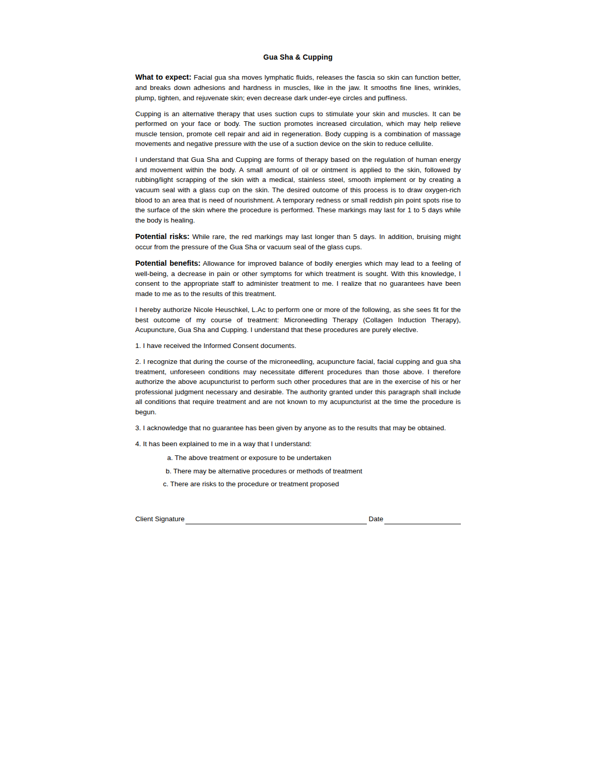Gua Sha & Cupping
What to expect: Facial gua sha moves lymphatic fluids, releases the fascia so skin can function better, and breaks down adhesions and hardness in muscles, like in the jaw. It smooths fine lines, wrinkles, plump, tighten, and rejuvenate skin; even decrease dark under-eye circles and puffiness.
Cupping is an alternative therapy that uses suction cups to stimulate your skin and muscles. It can be performed on your face or body. The suction promotes increased circulation, which may help relieve muscle tension, promote cell repair and aid in regeneration. Body cupping is a combination of massage movements and negative pressure with the use of a suction device on the skin to reduce cellulite.
I understand that Gua Sha and Cupping are forms of therapy based on the regulation of human energy and movement within the body. A small amount of oil or ointment is applied to the skin, followed by rubbing/light scrapping of the skin with a medical, stainless steel, smooth implement or by creating a vacuum seal with a glass cup on the skin. The desired outcome of this process is to draw oxygen-rich blood to an area that is need of nourishment. A temporary redness or small reddish pin point spots rise to the surface of the skin where the procedure is performed. These markings may last for 1 to 5 days while the body is healing.
Potential risks: While rare, the red markings may last longer than 5 days. In addition, bruising might occur from the pressure of the Gua Sha or vacuum seal of the glass cups.
Potential benefits: Allowance for improved balance of bodily energies which may lead to a feeling of well-being, a decrease in pain or other symptoms for which treatment is sought. With this knowledge, I consent to the appropriate staff to administer treatment to me. I realize that no guarantees have been made to me as to the results of this treatment.
I hereby authorize Nicole Heuschkel, L.Ac to perform one or more of the following, as she sees fit for the best outcome of my course of treatment: Microneedling Therapy (Collagen Induction Therapy), Acupuncture, Gua Sha and Cupping. I understand that these procedures are purely elective.
1. I have received the Informed Consent documents.
2. I recognize that during the course of the microneedling, acupuncture facial, facial cupping and gua sha treatment, unforeseen conditions may necessitate different procedures than those above. I therefore authorize the above acupuncturist to perform such other procedures that are in the exercise of his or her professional judgment necessary and desirable. The authority granted under this paragraph shall include all conditions that require treatment and are not known to my acupuncturist at the time the procedure is begun.
3. I acknowledge that no guarantee has been given by anyone as to the results that may be obtained.
4. It has been explained to me in a way that I understand:
a. The above treatment or exposure to be undertaken
b. There may be alternative procedures or methods of treatment
c. There are risks to the procedure or treatment proposed
Client Signature Date